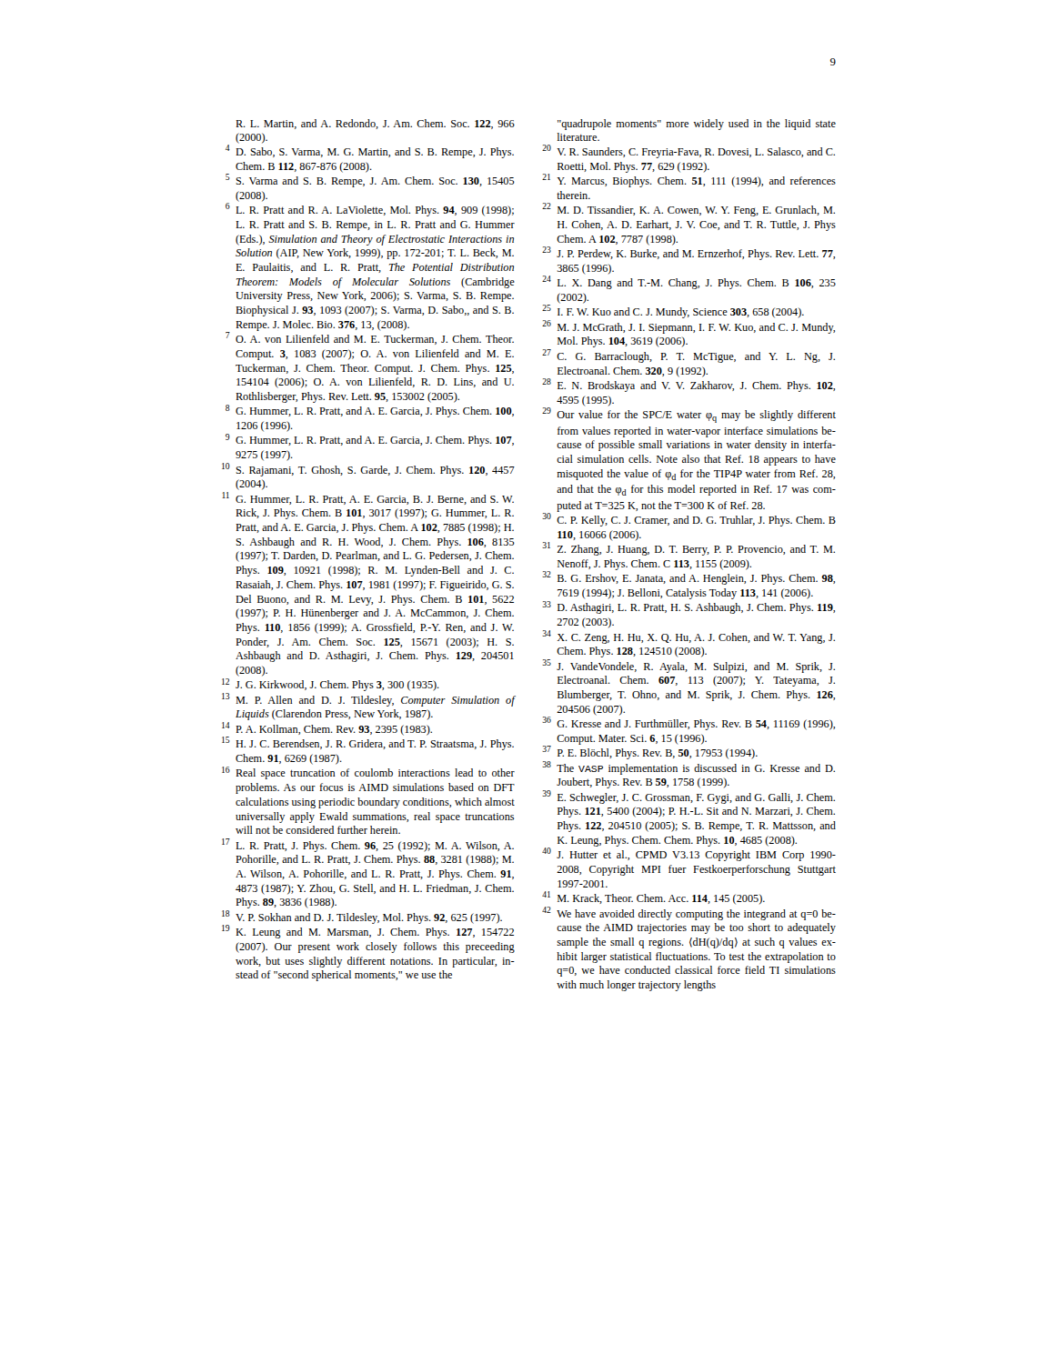9
R. L. Martin, and A. Redondo, J. Am. Chem. Soc. 122, 966 (2000).
4 D. Sabo, S. Varma, M. G. Martin, and S. B. Rempe, J. Phys. Chem. B 112, 867-876 (2008).
5 S. Varma and S. B. Rempe, J. Am. Chem. Soc. 130, 15405 (2008).
6 L. R. Pratt and R. A. LaViolette, Mol. Phys. 94, 909 (1998); L. R. Pratt and S. B. Rempe, in L. R. Pratt and G. Hummer (Eds.), Simulation and Theory of Electrostatic Interactions in Solution (AIP, New York, 1999), pp. 172-201; T. L. Beck, M. E. Paulaitis, and L. R. Pratt, The Potential Distribution Theorem: Models of Molecular Solutions (Cambridge University Press, New York, 2006); S. Varma, S. B. Rempe. Biophysical J. 93, 1093 (2007); S. Varma, D. Sabo,, and S. B. Rempe. J. Molec. Bio. 376, 13, (2008).
7 O. A. von Lilienfeld and M. E. Tuckerman, J. Chem. Theor. Comput. 3, 1083 (2007); O. A. von Lilienfeld and M. E. Tuckerman, J. Chem. Theor. Comput. J. Chem. Phys. 125, 154104 (2006); O. A. von Lilienfeld, R. D. Lins, and U. Rothlisberger, Phys. Rev. Lett. 95, 153002 (2005).
8 G. Hummer, L. R. Pratt, and A. E. Garcia, J. Phys. Chem. 100, 1206 (1996).
9 G. Hummer, L. R. Pratt, and A. E. Garcia, J. Chem. Phys. 107, 9275 (1997).
10 S. Rajamani, T. Ghosh, S. Garde, J. Chem. Phys. 120, 4457 (2004).
11 G. Hummer, L. R. Pratt, A. E. Garcia, B. J. Berne, and S. W. Rick, J. Phys. Chem. B 101, 3017 (1997); G. Hummer, L. R. Pratt, and A. E. Garcia, J. Phys. Chem. A 102, 7885 (1998); H. S. Ashbaugh and R. H. Wood, J. Chem. Phys. 106, 8135 (1997); T. Darden, D. Pearlman, and L. G. Pedersen, J. Chem. Phys. 109, 10921 (1998); R. M. Lynden-Bell and J. C. Rasaiah, J. Chem. Phys. 107, 1981 (1997); F. Figueirido, G. S. Del Buono, and R. M. Levy, J. Phys. Chem. B 101, 5622 (1997); P. H. Hünenberger and J. A. McCammon, J. Chem. Phys. 110, 1856 (1999); A. Grossfield, P.-Y. Ren, and J. W. Ponder, J. Am. Chem. Soc. 125, 15671 (2003); H. S. Ashbaugh and D. Asthagiri, J. Chem. Phys. 129, 204501 (2008).
12 J. G. Kirkwood, J. Chem. Phys 3, 300 (1935).
13 M. P. Allen and D. J. Tildesley, Computer Simulation of Liquids (Clarendon Press, New York, 1987).
14 P. A. Kollman, Chem. Rev. 93, 2395 (1983).
15 H. J. C. Berendsen, J. R. Gridera, and T. P. Straatsma, J. Phys. Chem. 91, 6269 (1987).
16 Real space truncation of coulomb interactions lead to other problems. As our focus is AIMD simulations based on DFT calculations using periodic boundary conditions, which almost universally apply Ewald summations, real space truncations will not be considered further herein.
17 L. R. Pratt, J. Phys. Chem. 96, 25 (1992); M. A. Wilson, A. Pohorille, and L. R. Pratt, J. Chem. Phys. 88, 3281 (1988); M. A. Wilson, A. Pohorille, and L. R. Pratt, J. Phys. Chem. 91, 4873 (1987); Y. Zhou, G. Stell, and H. L. Friedman, J. Chem. Phys. 89, 3836 (1988).
18 V. P. Sokhan and D. J. Tildesley, Mol. Phys. 92, 625 (1997).
19 K. Leung and M. Marsman, J. Chem. Phys. 127, 154722 (2007). Our present work closely follows this preceeding work, but uses slightly different notations. In particular, instead of "second spherical moments," we use the
"quadrupole moments" more widely used in the liquid state literature.
20 V. R. Saunders, C. Freyria-Fava, R. Dovesi, L. Salasco, and C. Roetti, Mol. Phys. 77, 629 (1992).
21 Y. Marcus, Biophys. Chem. 51, 111 (1994), and references therein.
22 M. D. Tissandier, K. A. Cowen, W. Y. Feng, E. Grunlach, M. H. Cohen, A. D. Earhart, J. V. Coe, and T. R. Tuttle, J. Phys Chem. A 102, 7787 (1998).
23 J. P. Perdew, K. Burke, and M. Ernzerhof, Phys. Rev. Lett. 77, 3865 (1996).
24 L. X. Dang and T.-M. Chang, J. Phys. Chem. B 106, 235 (2002).
25 I. F. W. Kuo and C. J. Mundy, Science 303, 658 (2004).
26 M. J. McGrath, J. I. Siepmann, I. F. W. Kuo, and C. J. Mundy, Mol. Phys. 104, 3619 (2006).
27 C. G. Barraclough, P. T. McTigue, and Y. L. Ng, J. Electroanal. Chem. 320, 9 (1992).
28 E. N. Brodskaya and V. V. Zakharov, J. Chem. Phys. 102, 4595 (1995).
29 Our value for the SPC/E water φq may be slightly different from values reported in water-vapor interface simulations because of possible small variations in water density in interfacial simulation cells. Note also that Ref. 18 appears to have misquoted the value of φd for the TIP4P water from Ref. 28, and that the φd for this model reported in Ref. 17 was computed at T=325 K, not the T=300 K of Ref. 28.
30 C. P. Kelly, C. J. Cramer, and D. G. Truhlar, J. Phys. Chem. B 110, 16066 (2006).
31 Z. Zhang, J. Huang, D. T. Berry, P. P. Provencio, and T. M. Nenoff, J. Phys. Chem. C 113, 1155 (2009).
32 B. G. Ershov, E. Janata, and A. Henglein, J. Phys. Chem. 98, 7619 (1994); J. Belloni, Catalysis Today 113, 141 (2006).
33 D. Asthagiri, L. R. Pratt, H. S. Ashbaugh, J. Chem. Phys. 119, 2702 (2003).
34 X. C. Zeng, H. Hu, X. Q. Hu, A. J. Cohen, and W. T. Yang, J. Chem. Phys. 128, 124510 (2008).
35 J. VandeVondele, R. Ayala, M. Sulpizi, and M. Sprik, J. Electroanal. Chem. 607, 113 (2007); Y. Tateyama, J. Blumberger, T. Ohno, and M. Sprik, J. Chem. Phys. 126, 204506 (2007).
36 G. Kresse and J. Furthmüller, Phys. Rev. B 54, 11169 (1996), Comput. Mater. Sci. 6, 15 (1996).
37 P. E. Blöchl, Phys. Rev. B, 50, 17953 (1994).
38 The VASP implementation is discussed in G. Kresse and D. Joubert, Phys. Rev. B 59, 1758 (1999).
39 E. Schwegler, J. C. Grossman, F. Gygi, and G. Galli, J. Chem. Phys. 121, 5400 (2004); P. H.-L. Sit and N. Marzari, J. Chem. Phys. 122, 204510 (2005); S. B. Rempe, T. R. Mattsson, and K. Leung, Phys. Chem. Chem. Phys. 10, 4685 (2008).
40 J. Hutter et al., CPMD V3.13 Copyright IBM Corp 1990-2008, Copyright MPI fuer Festkoerperforschung Stuttgart 1997-2001.
41 M. Krack, Theor. Chem. Acc. 114, 145 (2005).
42 We have avoided directly computing the integrand at q=0 because the AIMD trajectories may be too short to adequately sample the small q regions. ⟨dH(q)/dq⟩ at such q values exhibit larger statistical fluctuations. To test the extrapolation to q=0, we have conducted classical force field TI simulations with much longer trajectory lengths